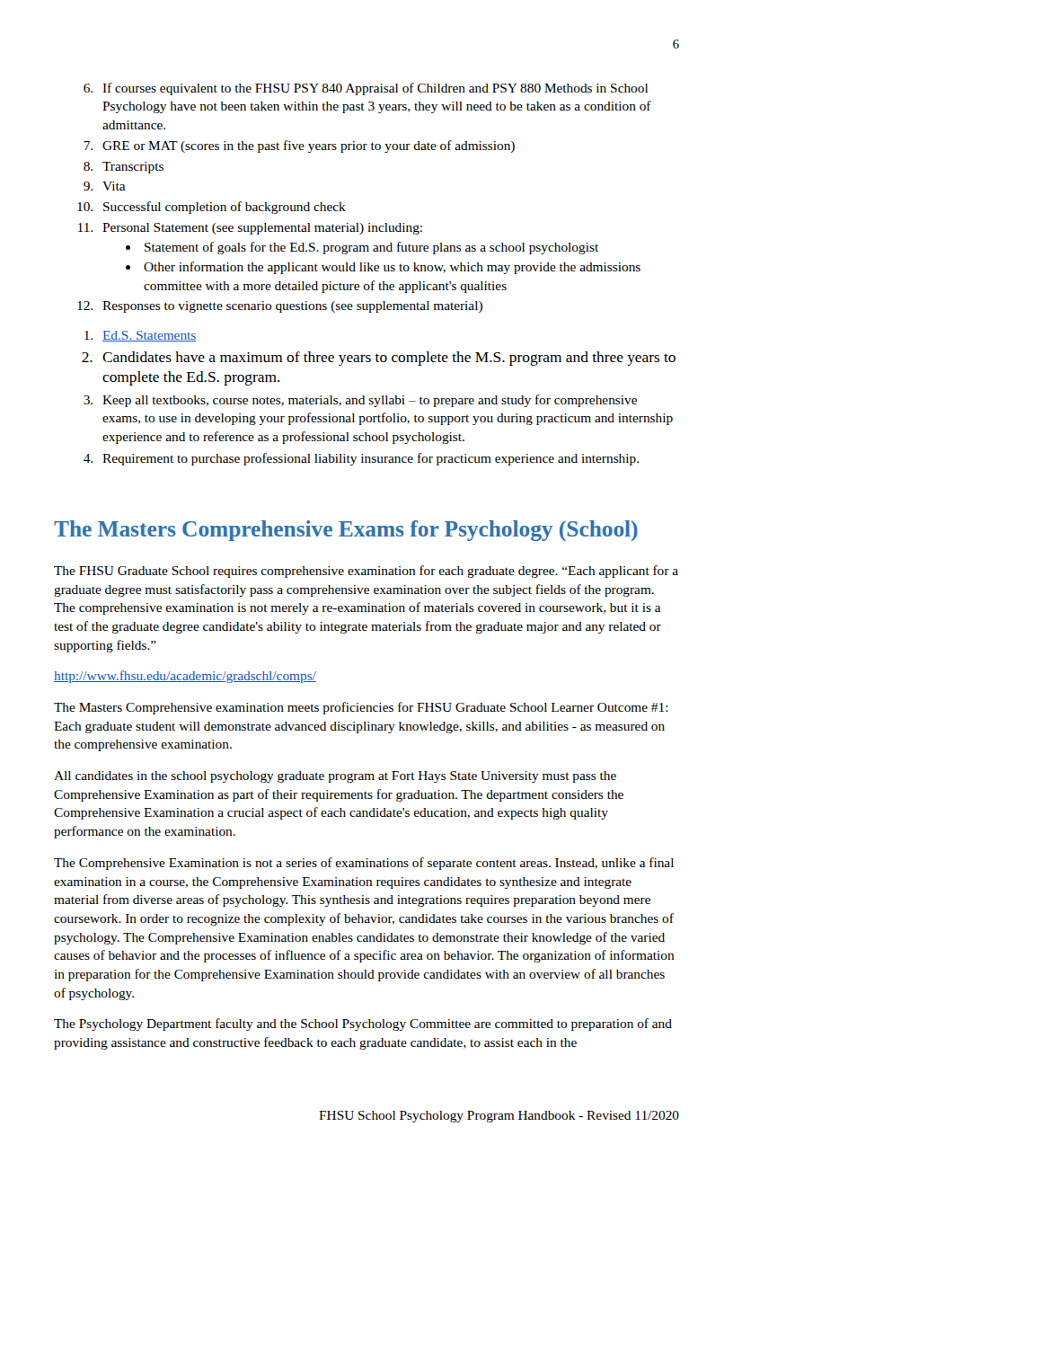6
If courses equivalent to the FHSU PSY 840 Appraisal of Children and PSY 880 Methods in School Psychology have not been taken within the past 3 years, they will need to be taken as a condition of admittance.
GRE or MAT (scores in the past five years prior to your date of admission)
Transcripts
Vita
Successful completion of background check
Personal Statement (see supplemental material) including:
Statement of goals for the Ed.S. program and future plans as a school psychologist
Other information the applicant would like us to know, which may provide the admissions committee with a more detailed picture of the applicant's qualities
Responses to vignette scenario questions (see supplemental material)
Ed.S. Statements
Candidates have a maximum of three years to complete the M.S. program and three years to complete the Ed.S. program.
Keep all textbooks, course notes, materials, and syllabi – to prepare and study for comprehensive exams, to use in developing your professional portfolio, to support you during practicum and internship experience and to reference as a professional school psychologist.
Requirement to purchase professional liability insurance for practicum experience and internship.
The Masters Comprehensive Exams for Psychology (School)
The FHSU Graduate School requires comprehensive examination for each graduate degree. “Each applicant for a graduate degree must satisfactorily pass a comprehensive examination over the subject fields of the program. The comprehensive examination is not merely a re-examination of materials covered in coursework, but it is a test of the graduate degree candidate's ability to integrate materials from the graduate major and any related or supporting fields.”
http://www.fhsu.edu/academic/gradschl/comps/
The Masters Comprehensive examination meets proficiencies for FHSU Graduate School Learner Outcome #1: Each graduate student will demonstrate advanced disciplinary knowledge, skills, and abilities - as measured on the comprehensive examination.
All candidates in the school psychology graduate program at Fort Hays State University must pass the Comprehensive Examination as part of their requirements for graduation. The department considers the Comprehensive Examination a crucial aspect of each candidate's education, and expects high quality performance on the examination.
The Comprehensive Examination is not a series of examinations of separate content areas. Instead, unlike a final examination in a course, the Comprehensive Examination requires candidates to synthesize and integrate material from diverse areas of psychology. This synthesis and integrations requires preparation beyond mere coursework. In order to recognize the complexity of behavior, candidates take courses in the various branches of psychology. The Comprehensive Examination enables candidates to demonstrate their knowledge of the varied causes of behavior and the processes of influence of a specific area on behavior. The organization of information in preparation for the Comprehensive Examination should provide candidates with an overview of all branches of psychology.
The Psychology Department faculty and the School Psychology Committee are committed to preparation of and providing assistance and constructive feedback to each graduate candidate, to assist each in the
FHSU School Psychology Program Handbook - Revised 11/2020